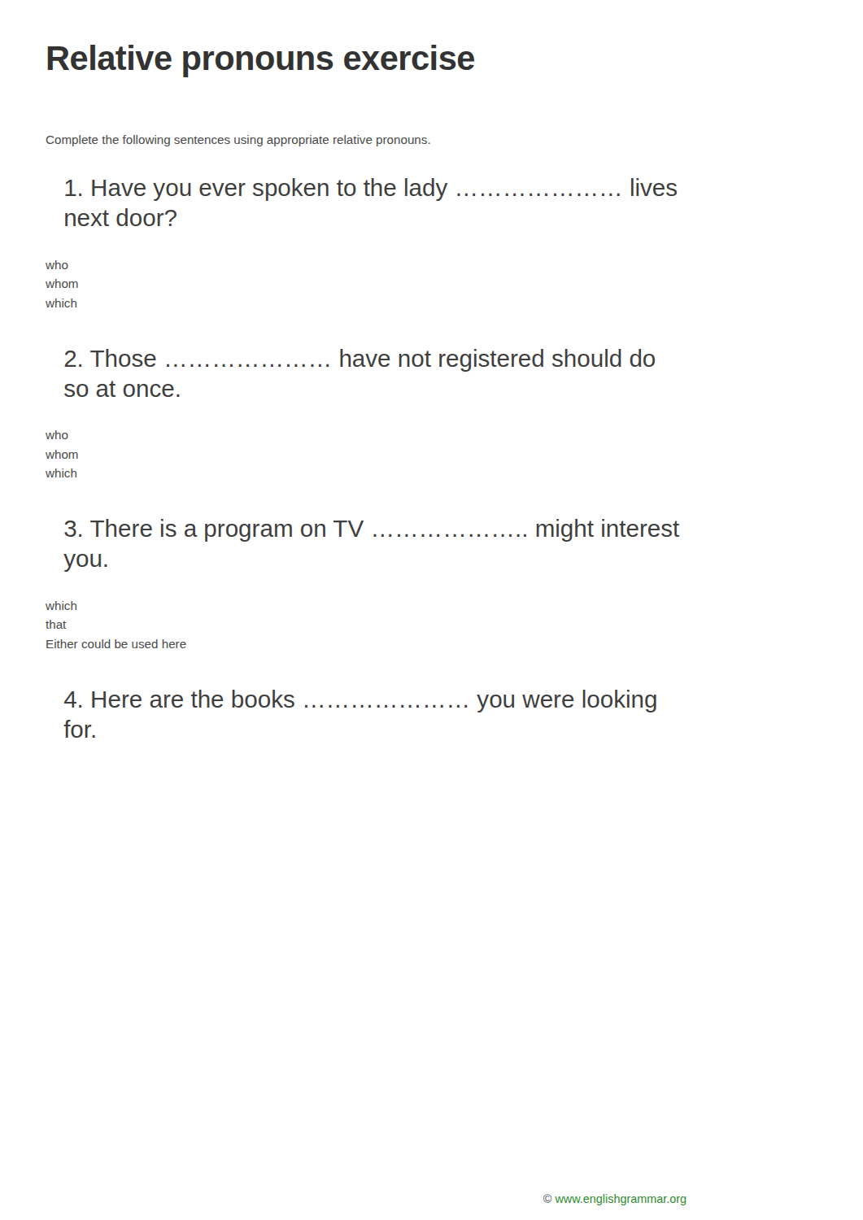Relative pronouns exercise
Complete the following sentences using appropriate relative pronouns.
Have you ever spoken to the lady ………………… lives next door?
who
whom
which
Those ………………… have not registered should do so at once.
who
whom
which
There is a program on TV ……………….. might interest you.
which
that
Either could be used here
Here are the books ………………… you were looking for.
© www.englishgrammar.org